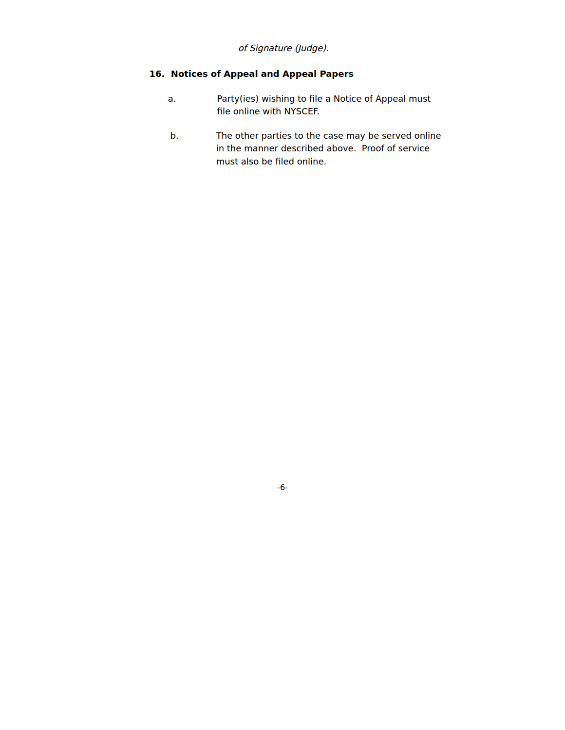of Signature (Judge).
16. Notices of Appeal and Appeal Papers
a.
Party(ies) wishing to file a Notice of Appeal must file online with NYSCEF.
b.
The other parties to the case may be served online in the manner described above. Proof of service must also be filed online.
-6-